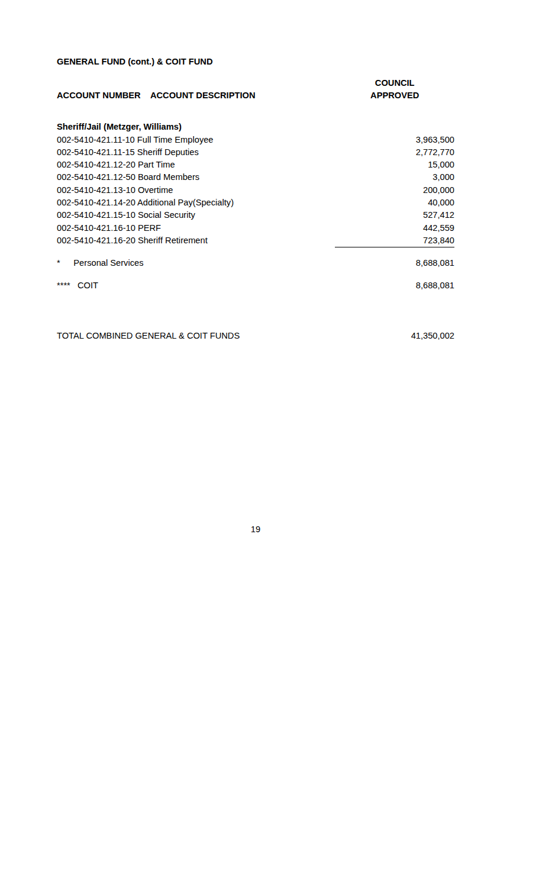GENERAL FUND (cont.) & COIT FUND
| | COUNCIL |
| ACCOUNT NUMBER ACCOUNT DESCRIPTION | APPROVED |
| Sheriff/Jail (Metzger, Williams) | |
| 002-5410-421.11-10 Full Time Employee | 3,963,500 |
| 002-5410-421.11-15 Sheriff Deputies | 2,772,770 |
| 002-5410-421.12-20 Part Time | 15,000 |
| 002-5410-421.12-50 Board Members | 3,000 |
| 002-5410-421.13-10 Overtime | 200,000 |
| 002-5410-421.14-20 Additional Pay(Specialty) | 40,000 |
| 002-5410-421.15-10 Social Security | 527,412 |
| 002-5410-421.16-10 PERF | 442,559 |
| 002-5410-421.16-20 Sheriff Retirement | 723,840 |
| * Personal Services | 8,688,081 |
| **** COIT | 8,688,081 |
| TOTAL COMBINED GENERAL & COIT FUNDS | 41,350,002 |
19